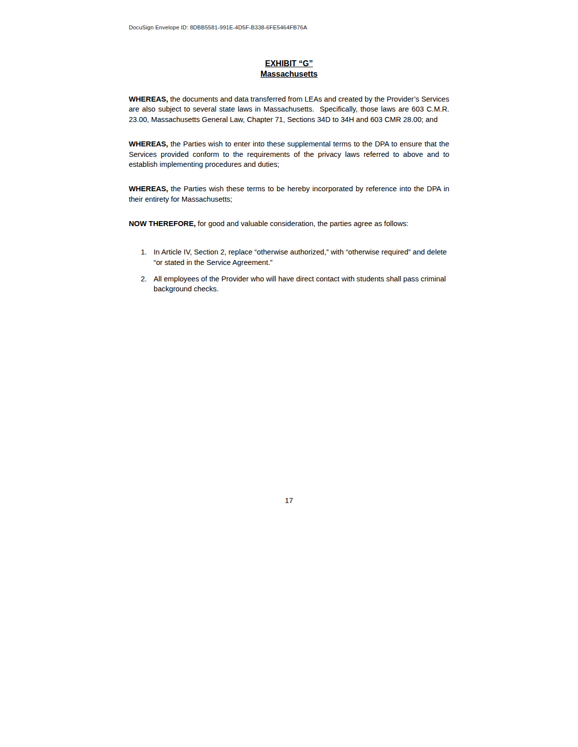DocuSign Envelope ID: 8DBB5581-991E-4D5F-B338-6FE5464FB76A
EXHIBIT “G” Massachusetts
WHEREAS, the documents and data transferred from LEAs and created by the Provider’s Services are also subject to several state laws in Massachusetts. Specifically, those laws are 603 C.M.R. 23.00, Massachusetts General Law, Chapter 71, Sections 34D to 34H and 603 CMR 28.00; and
WHEREAS, the Parties wish to enter into these supplemental terms to the DPA to ensure that the Services provided conform to the requirements of the privacy laws referred to above and to establish implementing procedures and duties;
WHEREAS, the Parties wish these terms to be hereby incorporated by reference into the DPA in their entirety for Massachusetts;
NOW THEREFORE, for good and valuable consideration, the parties agree as follows:
In Article IV, Section 2, replace “otherwise authorized,” with “otherwise required” and delete “or stated in the Service Agreement.”
All employees of the Provider who will have direct contact with students shall pass criminal background checks.
17